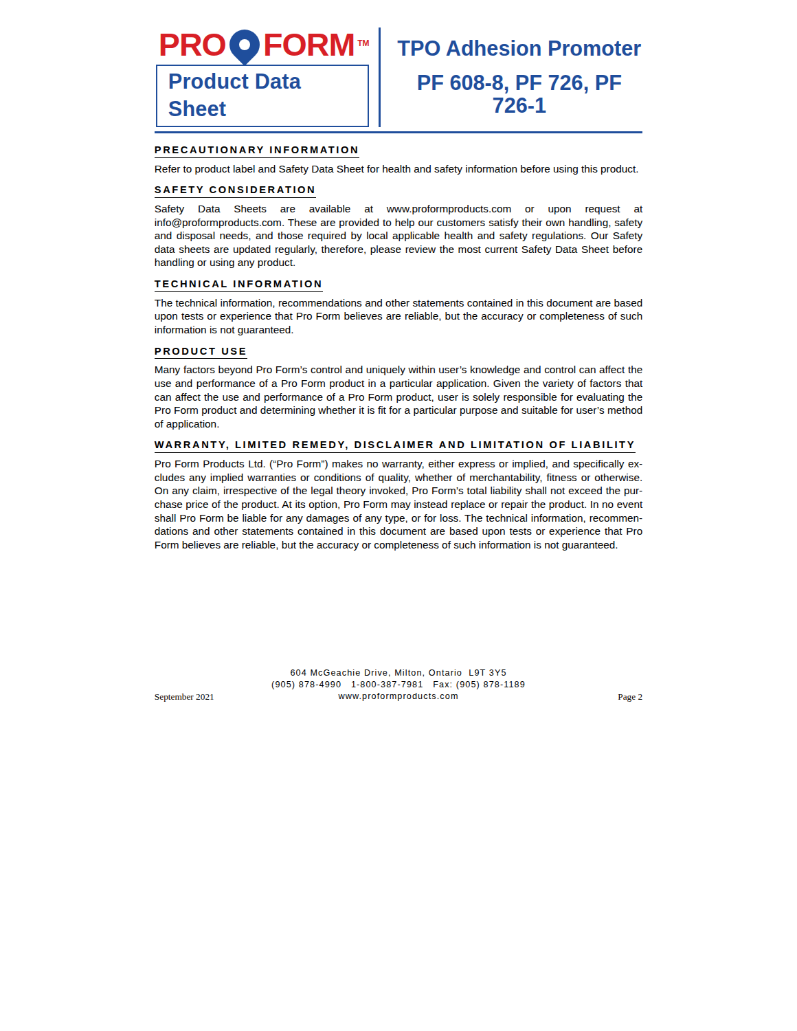PRO FORM TM
Product Data Sheet
TPO Adhesion Promoter
PF 608-8, PF 726, PF 726-1
Precautionary Information
Refer to product label and Safety Data Sheet for health and safety information before using this product.
Safety Consideration
Safety Data Sheets are available at www.proformproducts.com or upon request at info@proformproducts.com. These are provided to help our customers satisfy their own handling, safety and disposal needs, and those required by local applicable health and safety regulations. Our Safety data sheets are updated regularly, therefore, please review the most current Safety Data Sheet before handling or using any product.
Technical Information
The technical information, recommendations and other statements contained in this document are based upon tests or experience that Pro Form believes are reliable, but the accuracy or completeness of such information is not guaranteed.
Product Use
Many factors beyond Pro Form’s control and uniquely within user’s knowledge and control can affect the use and performance of a Pro Form product in a particular application. Given the variety of factors that can affect the use and performance of a Pro Form product, user is solely responsible for evaluating the Pro Form product and determining whether it is fit for a particular purpose and suitable for user’s method of application.
Warranty, Limited Remedy, Disclaimer and Limitation of Liability
Pro Form Products Ltd. (“Pro Form”) makes no warranty, either express or implied, and specifically excludes any implied warranties or conditions of quality, whether of merchantability, fitness or otherwise. On any claim, irrespective of the legal theory invoked, Pro Form’s total liability shall not exceed the purchase price of the product. At its option, Pro Form may instead replace or repair the product. In no event shall Pro Form be liable for any damages of any type, or for loss. The technical information, recommendations and other statements contained in this document are based upon tests or experience that Pro Form believes are reliable, but the accuracy or completeness of such information is not guaranteed.
September 2021
604 McGeachie Drive, Milton, Ontario L9T 3Y5
(905) 878-4990 1-800-387-7981 Fax: (905) 878-1189
www.proformproducts.com
Page 2